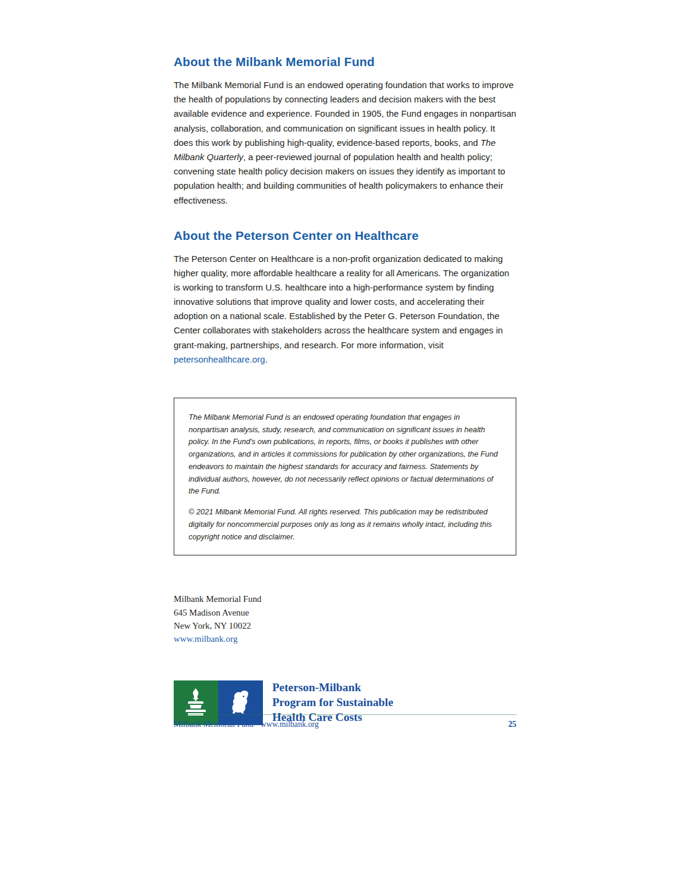About the Milbank Memorial Fund
The Milbank Memorial Fund is an endowed operating foundation that works to improve the health of populations by connecting leaders and decision makers with the best available evidence and experience. Founded in 1905, the Fund engages in nonpartisan analysis, collaboration, and communication on significant issues in health policy. It does this work by publishing high-quality, evidence-based reports, books, and The Milbank Quarterly, a peer-reviewed journal of population health and health policy; convening state health policy decision makers on issues they identify as important to population health; and building communities of health policymakers to enhance their effectiveness.
About the Peterson Center on Healthcare
The Peterson Center on Healthcare is a non-profit organization dedicated to making higher quality, more affordable healthcare a reality for all Americans. The organization is working to transform U.S. healthcare into a high-performance system by finding innovative solutions that improve quality and lower costs, and accelerating their adoption on a national scale. Established by the Peter G. Peterson Foundation, the Center collaborates with stakeholders across the healthcare system and engages in grant-making, partnerships, and research. For more information, visit petersonhealthcare.org.
The Milbank Memorial Fund is an endowed operating foundation that engages in nonpartisan analysis, study, research, and communication on significant issues in health policy. In the Fund's own publications, in reports, films, or books it publishes with other organizations, and in articles it commissions for publication by other organizations, the Fund endeavors to maintain the highest standards for accuracy and fairness. Statements by individual authors, however, do not necessarily reflect opinions or factual determinations of the Fund.
© 2021 Milbank Memorial Fund. All rights reserved. This publication may be redistributed digitally for noncommercial purposes only as long as it remains wholly intact, including this copyright notice and disclaimer.
Milbank Memorial Fund
645 Madison Avenue
New York, NY 10022
www.milbank.org
Peterson-Milbank
Program for Sustainable
Health Care Costs
Milbank Memorial Fund • www.milbank.org
25